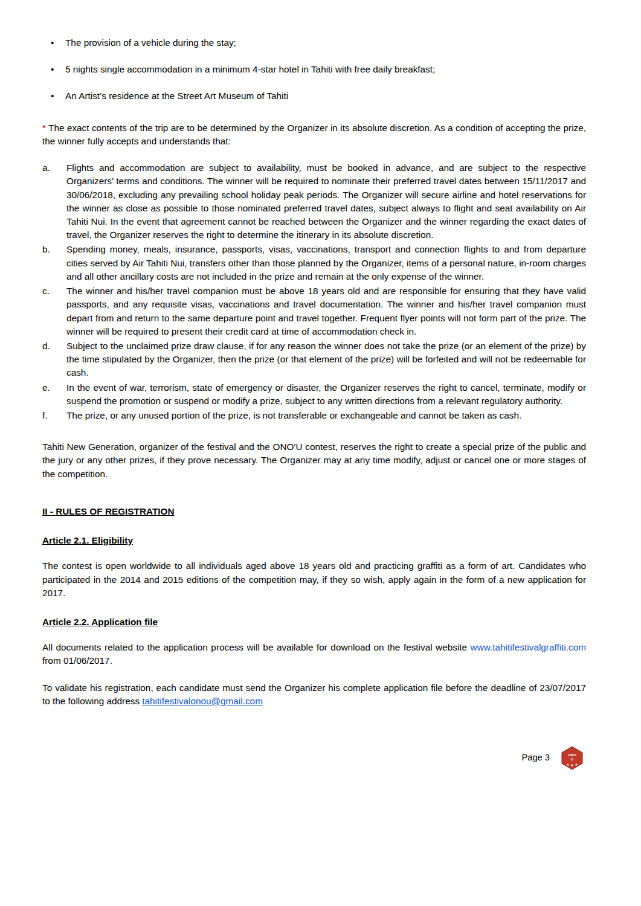The provision of a vehicle during the stay;
5 nights single accommodation in a minimum 4-star hotel in Tahiti with free daily breakfast;
An Artist’s residence at the Street Art Museum of Tahiti
* The exact contents of the trip are to be determined by the Organizer in its absolute discretion. As a condition of accepting the prize, the winner fully accepts and understands that:
Flights and accommodation are subject to availability, must be booked in advance, and are subject to the respective Organizers’ terms and conditions. The winner will be required to nominate their preferred travel dates between 15/11/2017 and 30/06/2018, excluding any prevailing school holiday peak periods. The Organizer will secure airline and hotel reservations for the winner as close as possible to those nominated preferred travel dates, subject always to flight and seat availability on Air Tahiti Nui. In the event that agreement cannot be reached between the Organizer and the winner regarding the exact dates of travel, the Organizer reserves the right to determine the itinerary in its absolute discretion.
Spending money, meals, insurance, passports, visas, vaccinations, transport and connection flights to and from departure cities served by Air Tahiti Nui, transfers other than those planned by the Organizer, items of a personal nature, in-room charges and all other ancillary costs are not included in the prize and remain at the only expense of the winner.
The winner and his/her travel companion must be above 18 years old and are responsible for ensuring that they have valid passports, and any requisite visas, vaccinations and travel documentation. The winner and his/her travel companion must depart from and return to the same departure point and travel together. Frequent flyer points will not form part of the prize. The winner will be required to present their credit card at time of accommodation check in.
Subject to the unclaimed prize draw clause, if for any reason the winner does not take the prize (or an element of the prize) by the time stipulated by the Organizer, then the prize (or that element of the prize) will be forfeited and will not be redeemable for cash.
In the event of war, terrorism, state of emergency or disaster, the Organizer reserves the right to cancel, terminate, modify or suspend the promotion or suspend or modify a prize, subject to any written directions from a relevant regulatory authority.
The prize, or any unused portion of the prize, is not transferable or exchangeable and cannot be taken as cash.
Tahiti New Generation, organizer of the festival and the ONO'U contest, reserves the right to create a special prize of the public and the jury or any other prizes, if they prove necessary. The Organizer may at any time modify, adjust or cancel one or more stages of the competition.
II - RULES OF REGISTRATION
Article 2.1. Eligibility
The contest is open worldwide to all individuals aged above 18 years old and practicing graffiti as a form of art. Candidates who participated in the 2014 and 2015 editions of the competition may, if they so wish, apply again in the form of a new application for 2017.
Article 2.2. Application file
All documents related to the application process will be available for download on the festival website www.tahitifestivalgraffiti.com from 01/06/2017.
To validate his registration, each candidate must send the Organizer his complete application file before the deadline of 23/07/2017 to the following address tahitifestivalonou@gmail.com
Page 3 ONO U